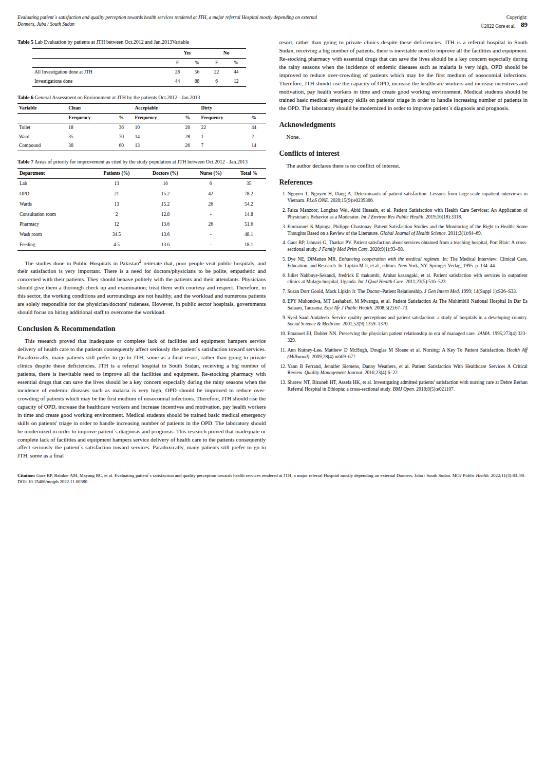Evaluating patient`s satisfaction and quality perception towards health services rendered at JTH, a major referral Hospital mostly depending on external Donners, Juba / South Sudan
Copyright:
©2022 Gore et al.89
Table 5 Lab Evaluation by patients at JTH between Oct.2012 and Jan.2013Variable
| | Yes | No |
| --- | --- | --- |
| | F | % | F | % |
| All Investigation done at JTH | 28 | 56 | 22 | 44 |
| Investigations done | 44 | 88 | 6 | 12 |
Table 6 General Assessment on Environment at JTH by the patients Oct.2012 - Jan.2013
| Variable | Clean | Acceptable | Dirty |
| --- | --- | --- | --- |
| | Frequency | % | Frequency | % | Frequency | % |
| Toilet | 18 | 36 | 10 | 20 | 22 | 44 |
| Ward | 35 | 70 | 14 | 28 | 1 | 2 |
| Compound | 30 | 60 | 13 | 26 | 7 | 14 |
Table 7 Areas of priority for improvement as cited by the study population at JTH between Oct.2012 - Jan.2013
| Department | Patients (%) | Doctors (%) | Nurse (%) | Total % |
| --- | --- | --- | --- | --- |
| Lab | 13 | 16 | 6 | 35 |
| OPD | 21 | 15.2 | 42 | 78.2 |
| Wards | 13 | 15.2 | 26 | 54.2 |
| Consultation room | 2 | 12.8 | - | 14.8 |
| Pharmacy | 12 | 13.6 | 26 | 51.6 |
| Wash room | 34.5 | 13.6 | - | 48.1 |
| Feeding | 4.5 | 13.6 | - | 18.1 |
The studies done in Public Hospitals in Pakistan2 reiterate that, poor people visit public hospitals, and their satisfaction is very important. There is a need for doctors/physicians to be polite, empathetic and concerned with their patients. They should behave politely with the patients and their attendants. Physicians should give them a thorough check up and examination; treat them with courtesy and respect. Therefore, in this sector, the working conditions and surroundings are not healthy, and the workload and numerous patients are solely responsible for the physician/doctors' rudeness. However, in public sector hospitals, governments should focus on hiring additional staff to overcome the workload.
Conclusion & Recommendation
This research proved that inadequate or complete lack of facilities and equipment hampers service delivery of health care to the patients consequently affect seriously the patient`s satisfaction toward services. Paradoxically, many patients still prefer to go to JTH, some as a final resort, rather than going to private clinics despite these deficiencies. JTH is a referral hospital in South Sudan, receiving a big number of patients, there is inevitable need to improve all the facilities and equipment. Re-stocking pharmacy with essential drugs that can save the lives should be a key concern especially during the rainy seasons when the incidence of endemic diseases such as malaria is very high, OPD should be improved to reduce over-crowding of patients which may be the first medium of nosocomial infections. Therefore, JTH should rise the capacity of OPD, increase the healthcare workers and increase incentives and motivation, pay health workers in time and create good working environment. Medical students should be trained basic medical emergency skills on patients' triage in order to handle increasing number of patients in the OPD. The laboratory should be modernized in order to improve patient`s diagnosis and prognosis. This research proved that inadequate or complete lack of facilities and equipment hampers service delivery of health care to the patients consequently affect seriously the patient`s satisfaction toward services. Paradoxically, many patients still prefer to go to JTH, some as a final
resort, rather than going to private clinics despite these deficiencies. JTH is a referral hospital in South Sudan, receiving a big number of patients, there is inevitable need to improve all the facilities and equipment. Re-stocking pharmacy with essential drugs that can save the lives should be a key concern especially during the rainy seasons when the incidence of endemic diseases such as malaria is very high, OPD should be improved to reduce over-crowding of patients which may be the first medium of nosocomial infections. Therefore, JTH should rise the capacity of OPD, increase the healthcare workers and increase incentives and motivation, pay health workers in time and create good working environment. Medical students should be trained basic medical emergency skills on patients' triage in order to handle increasing number of patients in the OPD. The laboratory should be modernized in order to improve patient`s diagnosis and prognosis.
Acknowledgments
None.
Conflicts of interest
The author declares there is no conflict of interest.
References
Nguyen T, Nguyen H, Dang A. Determinants of patient satisfaction: Lessons from large-scale inpatient interviews in Vietnam. PLoS ONE. 2020;15(9):e0239306.
Faiza Manzoor, Longbao Wei, Abid Hussain, et al. Patient Satisfaction with Health Care Services; An Application of Physician's Behavior as a Moderator. Int J Environ Res Public Health. 2019;16(18):3318.
Emmanuel K Mpinga, Philippe Chastonay. Patient Satisfaction Studies and the Monitoring of the Right to Health: Some Thoughts Based on a Review of the Literature. Global Journal of Health Science. 2011;3(1):64–69.
Gaur BP, Jahnavi G, Thatkar PV. Patient satisfaction about services obtained from a teaching hospital, Port Blair: A cross-sectional study. J Family Med Prim Care. 2020;9(1):93–98.
Dye NE, DiMatteo MR. Enhancing cooperation with the medical regimen. In: The Medical Interview: Clinical Care, Education, and Research. In: Lipkin M Jr, et al., editors. New York, NY: Springer-Verlag; 1995. p. 134–44.
Juliet Nabbuye-Sekandi, fredrick E makumbi, Arabat kasangaki, et al. Patient satisfaction with services in outpatient clinics at Mulago hospital, Uganda. Int J Qual Health Care. 2011;23(5):516–523.
Susan Dorr Goold, Mack Lipkin Jr. The Doctor–Patient Relationship. J Gen Intern Med. 1999; 14(Suppl 1):S26–S33.
EPY Muhondwa, MT Leshabari, M Mwangu, et al. Patient Satisfaction At The Muhimbili National Hospital In Dar Es Salaam, Tanzania. East Afr J Public Health. 2008;5(2):67–73.
Syed Saad Andaleeb. Service quality perceptions and patient satisfaction: a study of hospitals in a developing country. Social Science & Medicine. 2001;52(9):1359–1370.
Emanuel EJ, Dubler NN. Preserving the physician patient relationship in era of managed care. JAMA. 1995;273(4):323–329.
Ann Kutney-Lee, Matthew D McHugh, Douglas M Sloane et al. Nursing: A Key To Patient Satisfaction. Health Aff (Millwood). 2009;28(4):w669–677.
Yann B Ferrand, Jennifer Siemens, Danny Weathers, et al. Patient Satisfaction With Healthcare Services A Critical Review. Quality Management Journal. 2016;23(4):6–22.
Sharew NT, Bizuneh HT, Assefa HK, et al. Investigating admitted patients' satisfaction with nursing care at Debre Berhan Referral Hospital in Ethiopia: a cross-sectional study. BMJ Open. 2018;8(5):e021107.
Citation: Gore RP, Babiker AM, Mayang BC, et al. Evaluating patient`s satisfaction and quality perception towards health services rendered at JTH, a major referral Hospital mostly depending on external Donners, Juba / South Sudan. MOJ Public Health. 2022;11(3):83–90. DOI: 10.15406/mojph.2022.11.00380